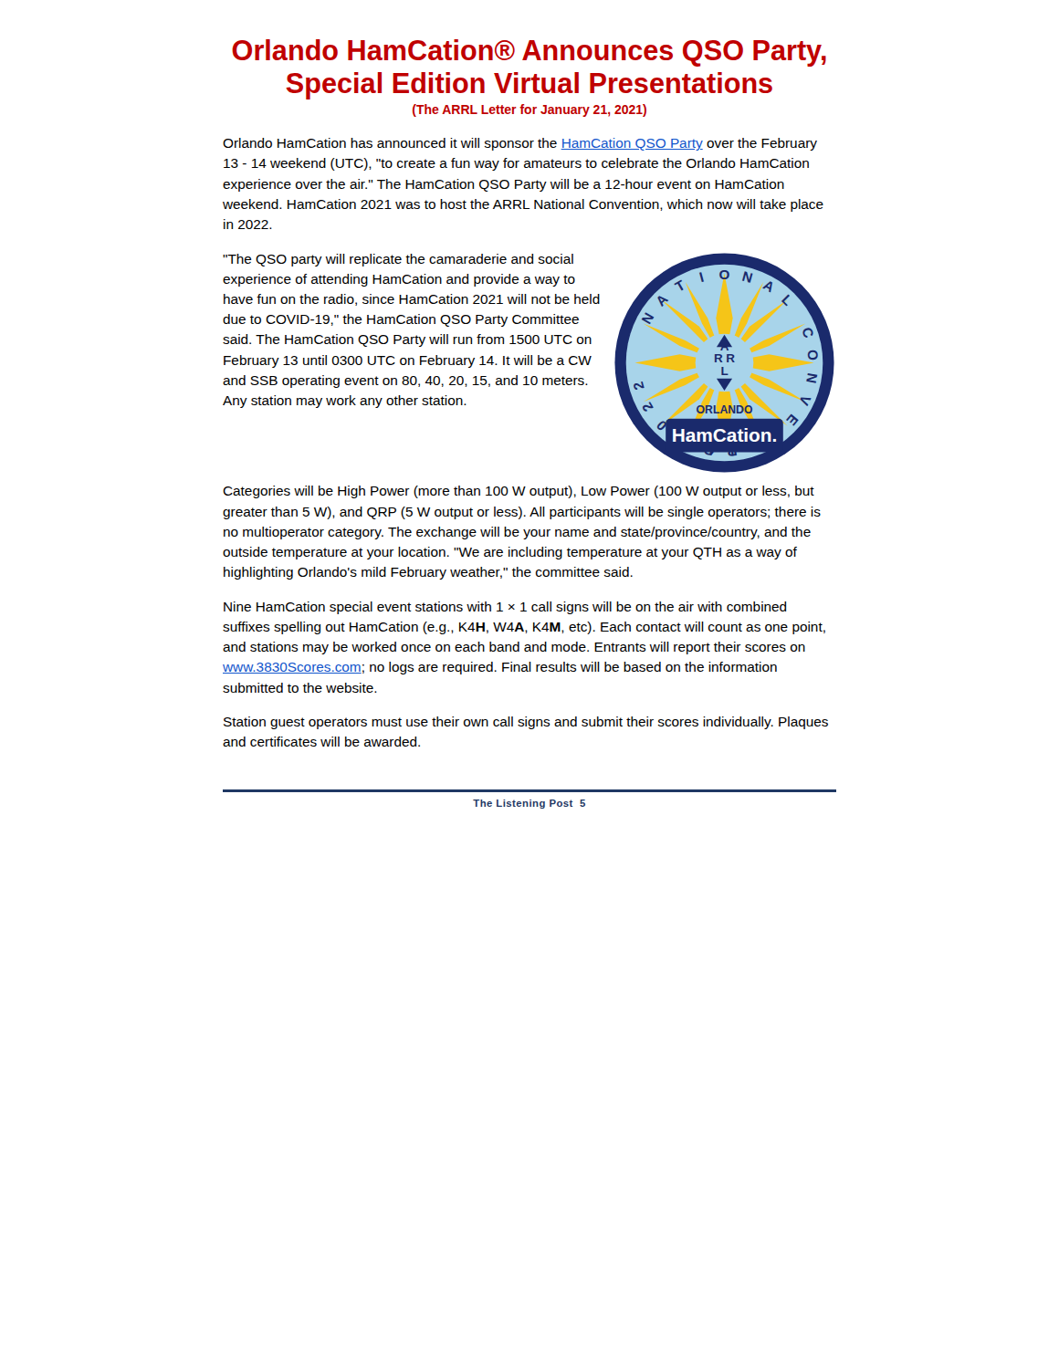Orlando HamCation® Announces QSO Party,
Special Edition Virtual Presentations
(The ARRL Letter for January 21, 2021)
Orlando HamCation has announced it will sponsor the HamCation QSO Party over the February 13 - 14 weekend (UTC), "to create a fun way for amateurs to celebrate the Orlando HamCation experience over the air." The HamCation QSO Party will be a 12-hour event on HamCation weekend. HamCation 2021 was to host the ARRL National Convention, which now will take place in 2022.
"The QSO party will replicate the camaraderie and social experience of attending HamCation and provide a way to have fun on the radio, since HamCation 2021 will not be held due to COVID-19," the HamCation QSO Party Committee said. The HamCation QSO Party will run from 1500 UTC on February 13 until 0300 UTC on February 14. It will be a CW and SSB operating event on 80, 40, 20, 15, and 10 meters. Any station may work any other station.
Categories will be High Power (more than 100 W output), Low Power (100 W output or less, but greater than 5 W), and QRP (5 W output or less). All participants will be single operators; there is no multioperator category. The exchange will be your name and state/province/country, and the outside temperature at your location. "We are including temperature at your QTH as a way of highlighting Orlando's mild February weather," the committee said.
Nine HamCation special event stations with 1 × 1 call signs will be on the air with combined suffixes spelling out HamCation (e.g., K4H, W4A, K4M, etc). Each contact will count as one point, and stations may be worked once on each band and mode. Entrants will report their scores on www.3830Scores.com; no logs are required. Final results will be based on the information submitted to the website.
Station guest operators must use their own call signs and submit their scores individually. Plaques and certificates will be awarded.
The Listening Post 5